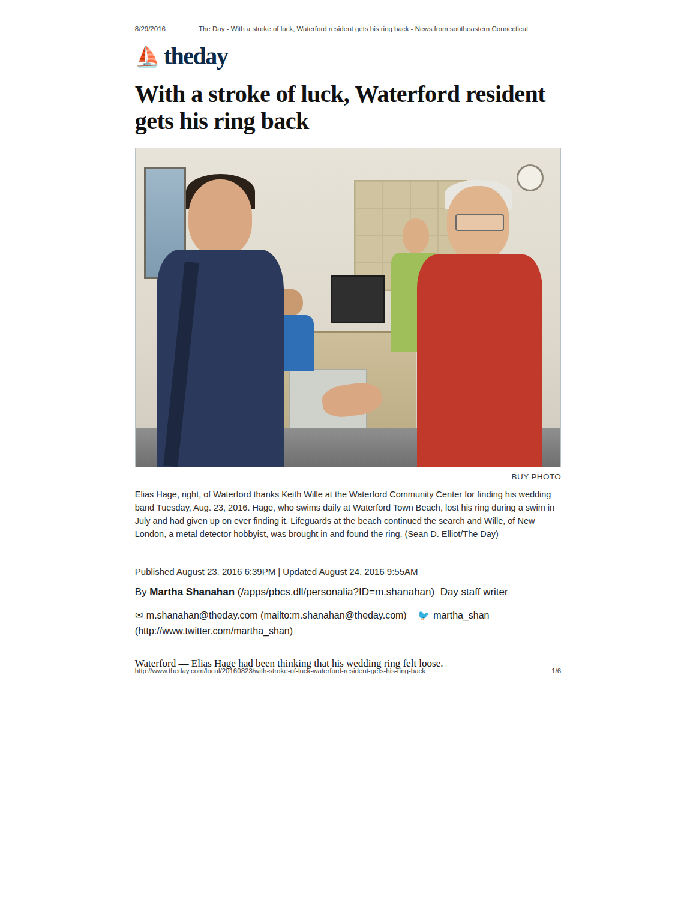8/29/2016
The Day - With a stroke of luck, Waterford resident gets his ring back - News from southeastern Connecticut
⛵ theday
With a stroke of luck, Waterford resident gets his ring back
BUY PHOTO
Elias Hage, right, of Waterford thanks Keith Wille at the Waterford Community Center for finding his wedding band Tuesday, Aug. 23, 2016. Hage, who swims daily at Waterford Town Beach, lost his ring during a swim in July and had given up on ever finding it. Lifeguards at the beach continued the search and Wille, of New London, a metal detector hobbyist, was brought in and found the ring. (Sean D. Elliot/The Day)
Published August 23. 2016 6:39PM | Updated August 24. 2016 9:55AM
By Martha Shanahan (/apps/pbcs.dll/personalia?ID=m.shanahan) Day staff writer
✉m.shanahan@theday.com (mailto:m.shanahan@theday.com) 🐦martha_shan
(http://www.twitter.com/martha_shan)
Waterford — Elias Hage had been thinking that his wedding ring felt loose.
http://www.theday.com/local/20160823/with-stroke-of-luck-waterford-resident-gets-his-ring-back
1/6